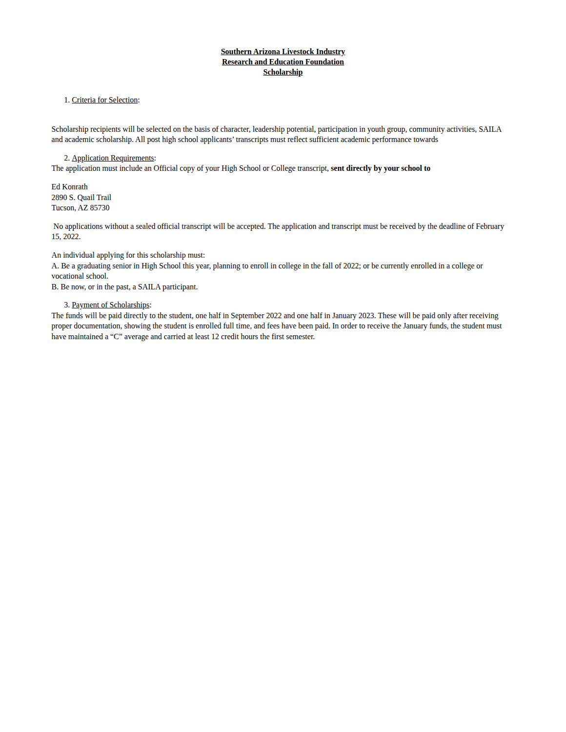Southern Arizona Livestock Industry Research and Education Foundation Scholarship
Criteria for Selection:
Scholarship recipients will be selected on the basis of character, leadership potential, participation in youth group, community activities, SAILA and academic scholarship. All post high school applicants’ transcripts must reflect sufficient academic performance towards
Application Requirements:
The application must include an Official copy of your High School or College transcript, sent directly by your school to
Ed Konrath 2890 S. Quail Trail Tucson, AZ 85730
No applications without a sealed official transcript will be accepted. The application and transcript must be received by the deadline of February 15, 2022.
An individual applying for this scholarship must:
A. Be a graduating senior in High School this year, planning to enroll in college in the fall of 2022; or be currently enrolled in a college or vocational school.
B. Be now, or in the past, a SAILA participant.
Payment of Scholarships:
The funds will be paid directly to the student, one half in September 2022 and one half in January 2023. These will be paid only after receiving proper documentation, showing the student is enrolled full time, and fees have been paid. In order to receive the January funds, the student must have maintained a “C” average and carried at least 12 credit hours the first semester.